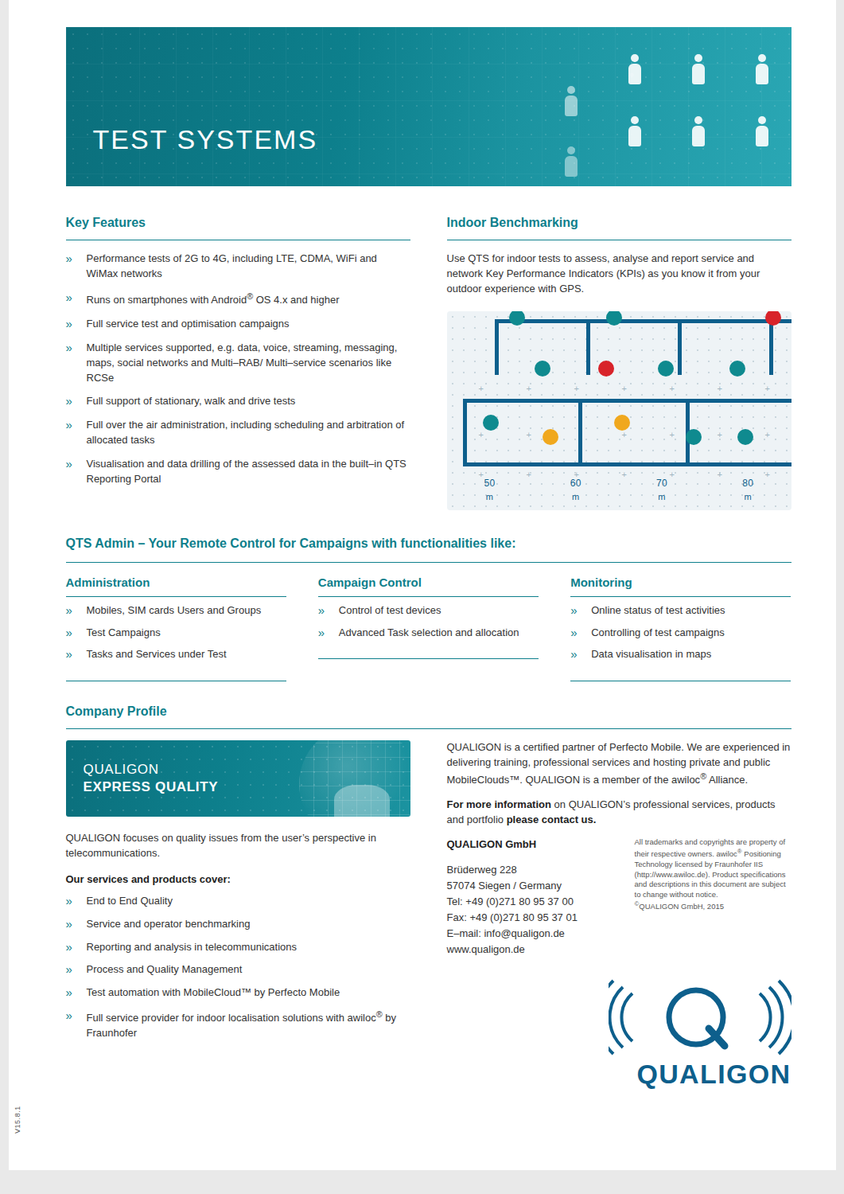V15.8.1
TEST SYSTEMS
Key Features
Performance tests of 2G to 4G, including LTE, CDMA, WiFi and WiMax networks
Runs on smartphones with Android® OS 4.x and higher
Full service test and optimisation campaigns
Multiple services supported, e.g. data, voice, streaming, messaging, maps, social networks and Multi–RAB/ Multi–service scenarios like RCSe
Full support of stationary, walk and drive tests
Full over the air administration, including scheduling and arbitration of allocated tasks
Visualisation and data drilling of the assessed data in the built–in QTS Reporting Portal
Indoor Benchmarking
Use QTS for indoor tests to assess, analyse and report service and network Key Performance Indicators (KPIs) as you know it from your outdoor experience with GPS.
+
+
+
+
+
+
+
+
+
+
+
+
+
+
+
+
+
+
+
+
50m 60m 70m 80m
QTS Admin – Your Remote Control for Campaigns with functionalities like:
Administration
Mobiles, SIM cards Users and Groups
Test Campaigns
Tasks and Services under Test
Campaign Control
Control of test devices
Advanced Task selection and allocation
Monitoring
Online status of test activities
Controlling of test campaigns
Data visualisation in maps
Company Profile
QUALIGONEXPRESS QUALITY
QUALIGON focuses on quality issues from the user’s perspective in telecommunications.
Our services and products cover:
End to End Quality
Service and operator benchmarking
Reporting and analysis in telecommunications
Process and Quality Management
Test automation with MobileCloud™ by Perfecto Mobile
Full service provider for indoor localisation solutions with awiloc® by Fraunhofer
QUALIGON is a certified partner of Perfecto Mobile. We are experienced in delivering training, professional services and hosting private and public MobileClouds™. QUALIGON is a member of the awiloc® Alliance.
For more information on QUALIGON’s professional services, products and portfolio please contact us.
QUALIGON GmbH
Brüderweg 228
57074 Siegen / Germany
Tel: +49 (0)271 80 95 37 00
Fax: +49 (0)271 80 95 37 01
E–mail: info@qualigon.de
www.qualigon.de
All trademarks and copyrights are property of their respective owners. awiloc® Positioning Technology licensed by Fraunhofer IIS (http://www.awiloc.de). Product specifications and descriptions in this document are subject to change without notice.
©QUALIGON GmbH, 2015
QUALIGON